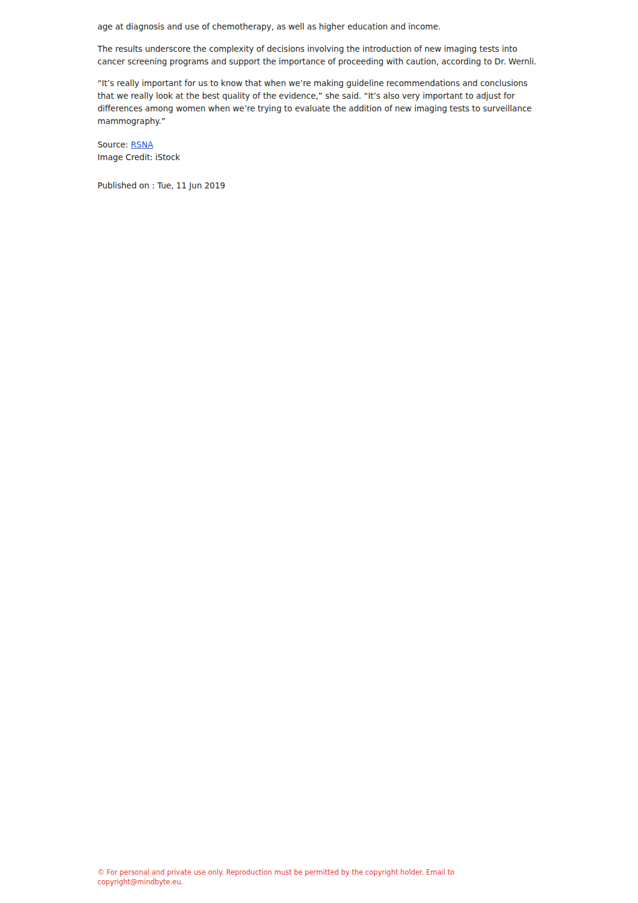age at diagnosis and use of chemotherapy, as well as higher education and income.
The results underscore the complexity of decisions involving the introduction of new imaging tests into cancer screening programs and support the importance of proceeding with caution, according to Dr. Wernli.
“It’s really important for us to know that when we’re making guideline recommendations and conclusions that we really look at the best quality of the evidence,” she said. “It’s also very important to adjust for differences among women when we’re trying to evaluate the addition of new imaging tests to surveillance mammography.”
Source: RSNA
Image Credit: iStock
Published on : Tue, 11 Jun 2019
© For personal and private use only. Reproduction must be permitted by the copyright holder. Email to copyright@mindbyte.eu.